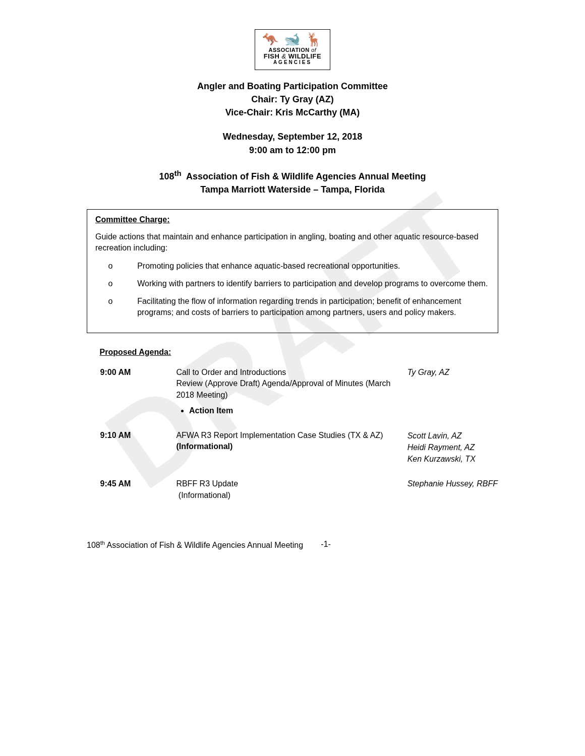🦘 🐋 🦌
ASSOCIATION of
FISH & WILDLIFE
AGENCIES
Angler and Boating Participation Committee
Chair: Ty Gray (AZ)
Vice-Chair: Kris McCarthy (MA)
Wednesday, September 12, 2018
9:00 am to 12:00 pm
108th Association of Fish & Wildlife Agencies Annual Meeting
Tampa Marriott Waterside – Tampa, Florida
Committee Charge:
Guide actions that maintain and enhance participation in angling, boating and other aquatic resource-based recreation including:
Promoting policies that enhance aquatic-based recreational opportunities.
Working with partners to identify barriers to participation and develop programs to overcome them.
Facilitating the flow of information regarding trends in participation; benefit of enhancement programs; and costs of barriers to participation among partners, users and policy makers.
Proposed Agenda:
| 9:00 AM | Call to Order and Introductions Review (Approve Draft) Agenda/Approval of Minutes (March 2018 Meeting) Action Item | Ty Gray, AZ |
| 9:10 AM | AFWA R3 Report Implementation Case Studies (TX & AZ) (Informational) | Scott Lavin, AZ Heidi Rayment, AZ Ken Kurzawski, TX |
| 9:45 AM | RBFF R3 Update (Informational) | Stephanie Hussey, RBFF |
108th Association of Fish & Wildlife Agencies Annual Meeting -1-